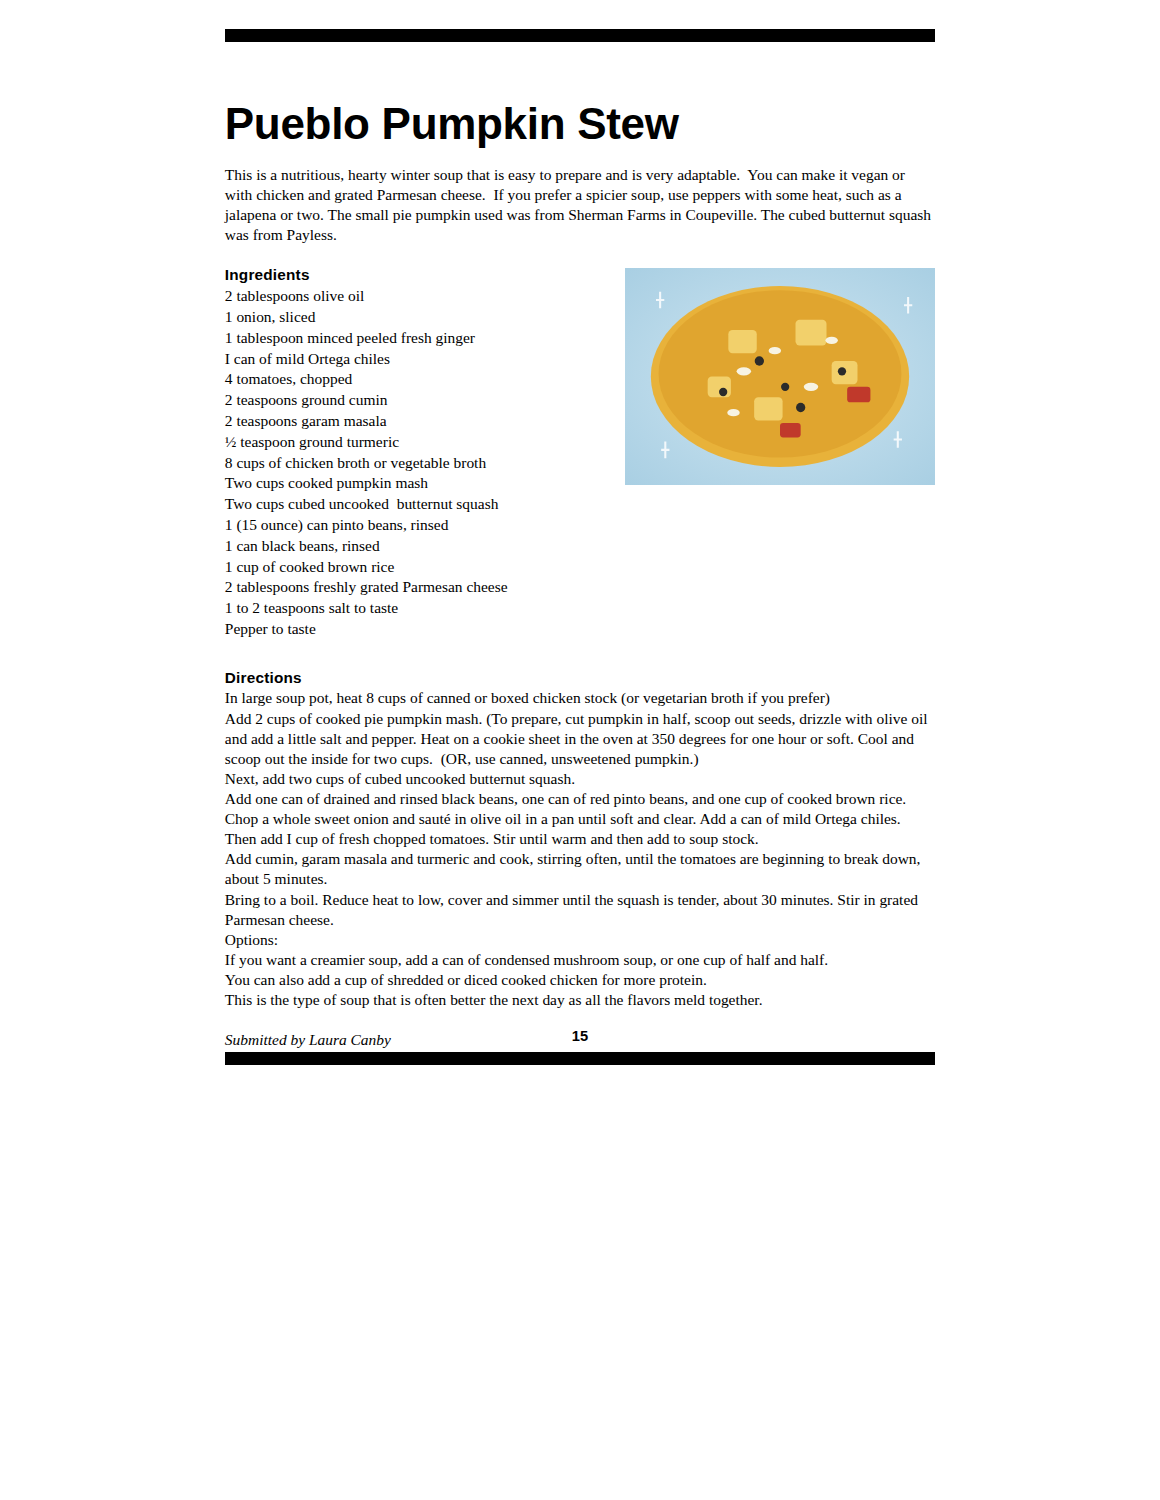Pueblo Pumpkin Stew
This is a nutritious, hearty winter soup that is easy to prepare and is very adaptable. You can make it vegan or with chicken and grated Parmesan cheese. If you prefer a spicier soup, use peppers with some heat, such as a jalapena or two. The small pie pumpkin used was from Sherman Farms in Coupeville. The cubed butternut squash was from Payless.
Ingredients
2 tablespoons olive oil
1 onion, sliced
1 tablespoon minced peeled fresh ginger
I can of mild Ortega chiles
4 tomatoes, chopped
2 teaspoons ground cumin
2 teaspoons garam masala
½ teaspoon ground turmeric
8 cups of chicken broth or vegetable broth
Two cups cooked pumpkin mash
Two cups cubed uncooked butternut squash
1 (15 ounce) can pinto beans, rinsed
1 can black beans, rinsed
1 cup of cooked brown rice
2 tablespoons freshly grated Parmesan cheese
1 to 2 teaspoons salt to taste
Pepper to taste
Directions
In large soup pot, heat 8 cups of canned or boxed chicken stock (or vegetarian broth if you prefer)
Add 2 cups of cooked pie pumpkin mash. (To prepare, cut pumpkin in half, scoop out seeds, drizzle with olive oil and add a little salt and pepper. Heat on a cookie sheet in the oven at 350 degrees for one hour or soft. Cool and scoop out the inside for two cups. (OR, use canned, unsweetened pumpkin.)
Next, add two cups of cubed uncooked butternut squash.
Add one can of drained and rinsed black beans, one can of red pinto beans, and one cup of cooked brown rice.
Chop a whole sweet onion and sauté in olive oil in a pan until soft and clear. Add a can of mild Ortega chiles. Then add I cup of fresh chopped tomatoes. Stir until warm and then add to soup stock.
Add cumin, garam masala and turmeric and cook, stirring often, until the tomatoes are beginning to break down, about 5 minutes.
Bring to a boil. Reduce heat to low, cover and simmer until the squash is tender, about 30 minutes. Stir in grated Parmesan cheese.
Options:
If you want a creamier soup, add a can of condensed mushroom soup, or one cup of half and half.
You can also add a cup of shredded or diced cooked chicken for more protein.
This is the type of soup that is often better the next day as all the flavors meld together.
Submitted by Laura Canby
15